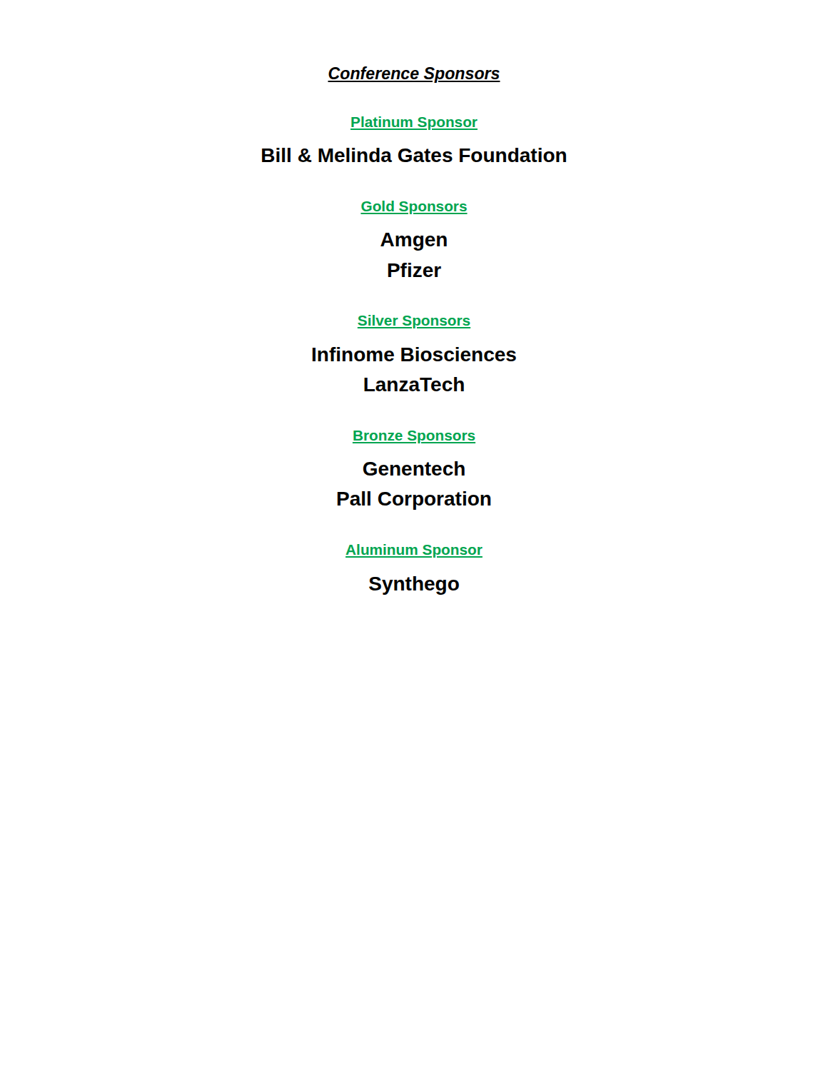Conference Sponsors
Platinum Sponsor
Bill & Melinda Gates Foundation
Gold Sponsors
Amgen
Pfizer
Silver Sponsors
Infinome Biosciences
LanzaTech
Bronze Sponsors
Genentech
Pall Corporation
Aluminum Sponsor
Synthego